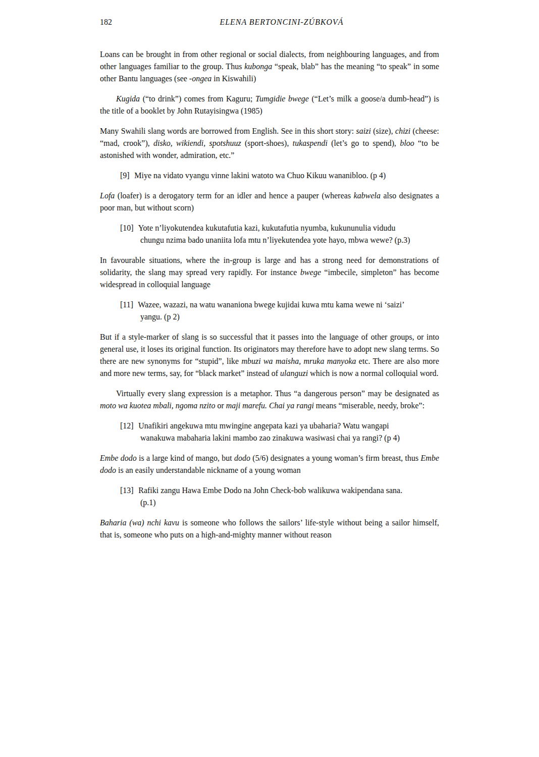182 Elena Bertoncini-Zúbková
Loans can be brought in from other regional or social dialects, from neighbouring languages, and from other languages familiar to the group. Thus kubonga “speak, blab” has the meaning “to speak” in some other Bantu languages (see -ongea in Kiswahili)
Kugida (“to drink”) comes from Kaguru; Tumgidie bwege (“Let’s milk a goose/a dumb-head”) is the title of a booklet by John Rutayisingwa (1985)
Many Swahili slang words are borrowed from English. See in this short story: saizi (size), chizi (cheese: “mad, crook”), disko, wikiendi, spotshuuz (sport-shoes), tukaspendi (let’s go to spend), bloo “to be astonished with wonder, admiration, etc.”
[9] Miye na vidato vyangu vinne lakini watoto wa Chuo Kikuu wananibloo. (p 4)
Lofa (loafer) is a derogatory term for an idler and hence a pauper (whereas kabwela also designates a poor man, but without scorn)
[10] Yote n’liyokutendea kukutafutia kazi, kukutafutia nyumba, kukununulia vidudu
chungu nzima bado unaniita lofa mtu n’liyekutendea yote hayo, mbwa wewe? (p.3)
In favourable situations, where the in-group is large and has a strong need for demonstrations of solidarity, the slang may spread very rapidly. For instance bwege “imbecile, simpleton” has become widespread in colloquial language
[11] Wazee, wazazi, na watu wananiona bwege kujidai kuwa mtu kama wewe ni ‘saizi’
yangu. (p 2)
But if a style-marker of slang is so successful that it passes into the language of other groups, or into general use, it loses its original function. Its originators may therefore have to adopt new slang terms. So there are new synonyms for “stupid”, like mbuzi wa maisha, mruka manyoka etc. There are also more and more new terms, say, for “black market” instead of ulanguzi which is now a normal colloquial word.
Virtually every slang expression is a metaphor. Thus “a dangerous person” may be designated as moto wa kuotea mbali, ngoma nzito or maji marefu. Chai ya rangi means “miserable, needy, broke”:
[12] Unafikiri angekuwa mtu mwingine angepata kazi ya ubaharia? Watu wangapi
wanakuwa mabaharia lakini mambo zao zinakuwa wasiwasi chai ya rangi? (p 4)
Embe dodo is a large kind of mango, but dodo (5/6) designates a young woman’s firm breast, thus Embe dodo is an easily understandable nickname of a young woman
[13] Rafiki zangu Hawa Embe Dodo na John Check-bob walikuwa wakipendana sana.
(p.1)
Baharia (wa) nchi kavu is someone who follows the sailors’ life-style without being a sailor himself, that is, someone who puts on a high-and-mighty manner without reason